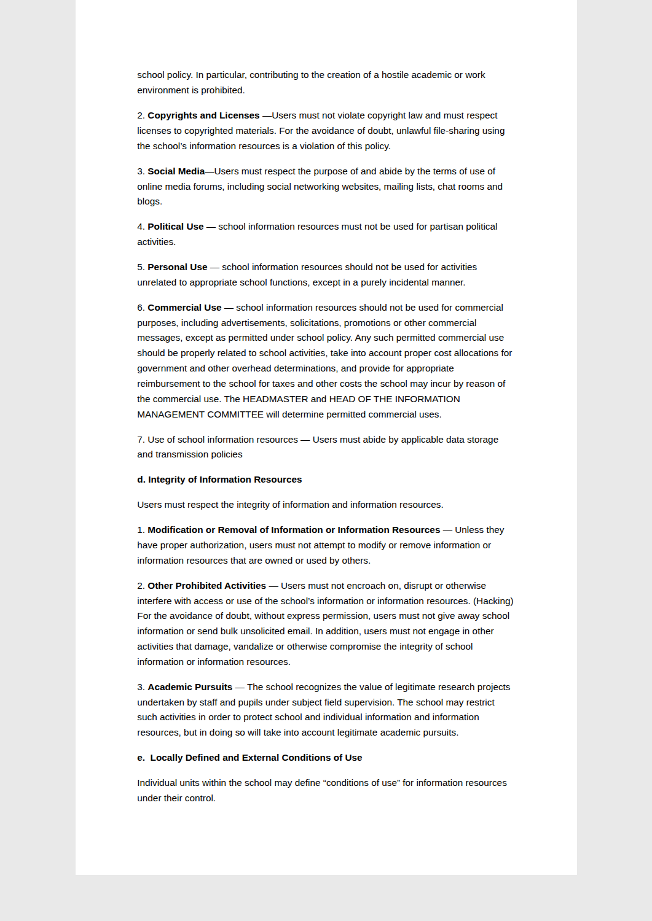school policy. In particular, contributing to the creation of a hostile academic or work environment is prohibited.
2. Copyrights and Licenses —Users must not violate copyright law and must respect licenses to copyrighted materials. For the avoidance of doubt, unlawful file-sharing using the school’s information resources is a violation of this policy.
3. Social Media—Users must respect the purpose of and abide by the terms of use of online media forums, including social networking websites, mailing lists, chat rooms and blogs.
4. Political Use — school information resources must not be used for partisan political activities.
5. Personal Use — school information resources should not be used for activities unrelated to appropriate school functions, except in a purely incidental manner.
6. Commercial Use — school information resources should not be used for commercial purposes, including advertisements, solicitations, promotions or other commercial messages, except as permitted under school policy. Any such permitted commercial use should be properly related to school activities, take into account proper cost allocations for government and other overhead determinations, and provide for appropriate reimbursement to the school for taxes and other costs the school may incur by reason of the commercial use. The HEADMASTER and HEAD OF THE INFORMATION MANAGEMENT COMMITTEE will determine permitted commercial uses.
7. Use of school information resources — Users must abide by applicable data storage and transmission policies
d. Integrity of Information Resources
Users must respect the integrity of information and information resources.
1. Modification or Removal of Information or Information Resources — Unless they have proper authorization, users must not attempt to modify or remove information or information resources that are owned or used by others.
2. Other Prohibited Activities — Users must not encroach on, disrupt or otherwise interfere with access or use of the school’s information or information resources. (Hacking) For the avoidance of doubt, without express permission, users must not give away school information or send bulk unsolicited email. In addition, users must not engage in other activities that damage, vandalize or otherwise compromise the integrity of school information or information resources.
3. Academic Pursuits — The school recognizes the value of legitimate research projects undertaken by staff and pupils under subject field supervision. The school may restrict such activities in order to protect school and individual information and information resources, but in doing so will take into account legitimate academic pursuits.
e. Locally Defined and External Conditions of Use
Individual units within the school may define “conditions of use” for information resources under their control.